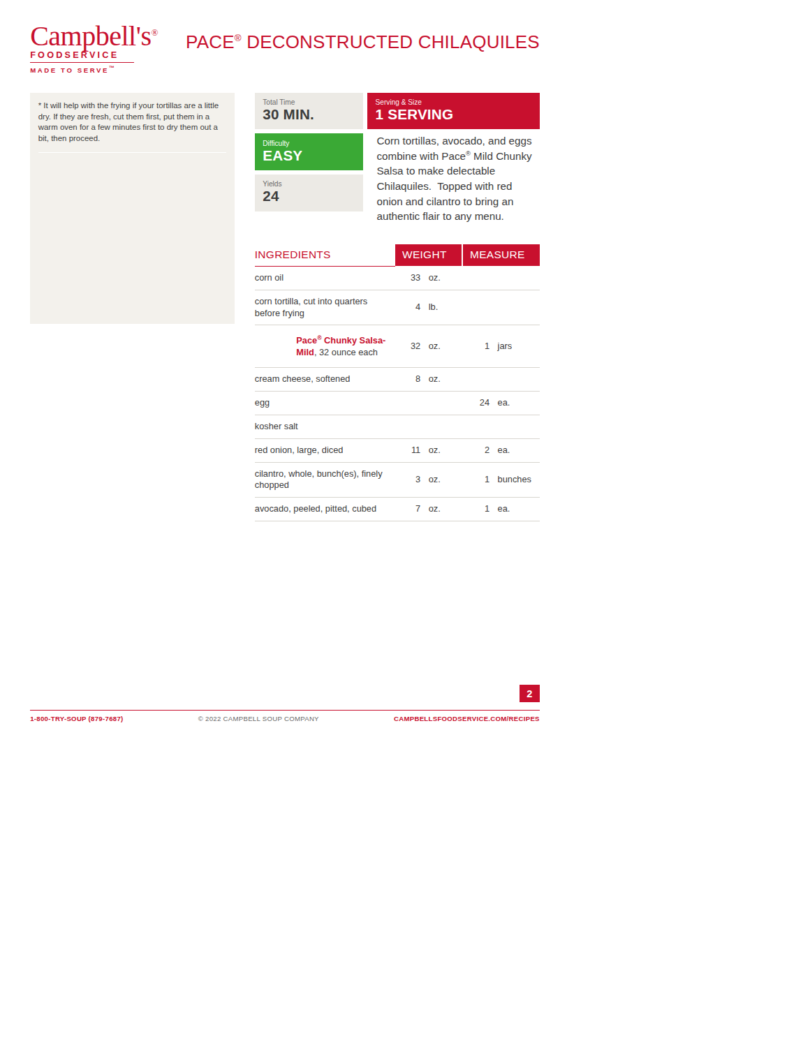Campbell's®
FOODSERVICE
MADE TO SERVE™
PACE® DECONSTRUCTED CHILAQUILES
* It will help with the frying if your tortillas are a little dry. If they are fresh, cut them first, put them in a warm oven for a few minutes first to dry them out a bit, then proceed.
Total Time
30 MIN.
Serving & Size
1 SERVING
Difficulty
EASY
Yields
24
Corn tortillas, avocado, and eggs combine with Pace® Mild Chunky Salsa to make delectable Chilaquiles. Topped with red onion and cilantro to bring an authentic flair to any menu.
| INGREDIENTS | WEIGHT | MEASURE |
| --- | --- | --- |
| corn oil | 33 | oz. | | |
| corn tortilla, cut into quarters before frying | 4 | lb. | | |
| Pace ® Chunky Salsa- Mild , 32 ounce each | 32 | oz. | 1 | jars |
| cream cheese, softened | 8 | oz. | | |
| egg | | | 24 | ea. |
| kosher salt | | | | |
| red onion, large, diced | 11 | oz. | 2 | ea. |
| cilantro, whole, bunch(es), finely chopped | 3 | oz. | 1 | bunches |
| avocado, peeled, pitted, cubed | 7 | oz. | 1 | ea. |
2
1-800-TRY-SOUP (879-7687)
© 2022 CAMPBELL SOUP COMPANY
CAMPBELLSFOODSERVICE.COM/RECIPES